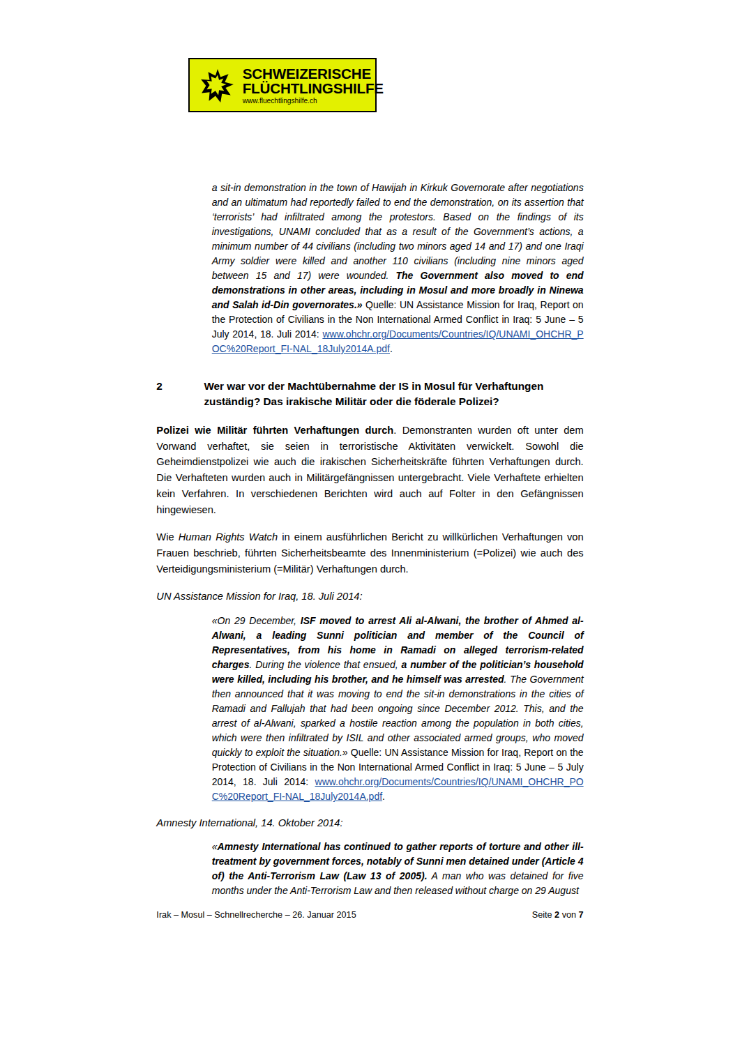SCHWEIZERISCHE
FLÜCHTLINGSHILFE
www.fluechtlingshilfe.ch
a sit-in demonstration in the town of Hawijah in Kirkuk Governorate after negotiations and an ultimatum had reportedly failed to end the demonstration, on its assertion that ‘terrorists’ had infiltrated among the protestors. Based on the findings of its investigations, UNAMI concluded that as a result of the Government’s actions, a minimum number of 44 civilians (including two minors aged 14 and 17) and one Iraqi Army soldier were killed and another 110 civilians (including nine minors aged between 15 and 17) were wounded. The Government also moved to end demonstrations in other areas, including in Mosul and more broadly in Ninewa and Salah id-Din governorates.» Quelle: UN Assistance Mission for Iraq, Report on the Protection of Civilians in the Non International Armed Conflict in Iraq: 5 June – 5 July 2014, 18. Juli 2014: www.ohchr.org/Documents/Countries/IQ/UNAMI_OHCHR_POC%20Report_FI-NAL_18July2014A.pdf.
2 Wer war vor der Machtübernahme der IS in Mosul für Verhaftungen zuständig? Das irakische Militär oder die föderale Polizei?
Polizei wie Militär führten Verhaftungen durch. Demonstranten wurden oft unter dem Vorwand verhaftet, sie seien in terroristische Aktivitäten verwickelt. Sowohl die Geheimdienstpolizei wie auch die irakischen Sicherheitskräfte führten Verhaftungen durch. Die Verhafteten wurden auch in Militärgefängnissen untergebracht. Viele Verhaftete erhielten kein Verfahren. In verschiedenen Berichten wird auch auf Folter in den Gefängnissen hingewiesen.
Wie Human Rights Watch in einem ausführlichen Bericht zu willkürlichen Verhaftungen von Frauen beschrieb, führten Sicherheitsbeamte des Innenministerium (=Polizei) wie auch des Verteidigungsministerium (=Militär) Verhaftungen durch.
UN Assistance Mission for Iraq, 18. Juli 2014:
«On 29 December, ISF moved to arrest Ali al-Alwani, the brother of Ahmed al-Alwani, a leading Sunni politician and member of the Council of Representatives, from his home in Ramadi on alleged terrorism-related charges. During the violence that ensued, a number of the politician’s household were killed, including his brother, and he himself was arrested. The Government then announced that it was moving to end the sit-in demonstrations in the cities of Ramadi and Fallujah that had been ongoing since December 2012. This, and the arrest of al-Alwani, sparked a hostile reaction among the population in both cities, which were then infiltrated by ISIL and other associated armed groups, who moved quickly to exploit the situation.» Quelle: UN Assistance Mission for Iraq, Report on the Protection of Civilians in the Non International Armed Conflict in Iraq: 5 June – 5 July 2014, 18. Juli 2014: www.ohchr.org/Documents/Countries/IQ/UNAMI_OHCHR_POC%20Report_FI-NAL_18July2014A.pdf.
Amnesty International, 14. Oktober 2014:
«Amnesty International has continued to gather reports of torture and other ill-treatment by government forces, notably of Sunni men detained under (Article 4 of) the Anti-Terrorism Law (Law 13 of 2005). A man who was detained for five months under the Anti-Terrorism Law and then released without charge on 29 August
Irak – Mosul – Schnellrecherche – 26. Januar 2015
Seite 2 von 7